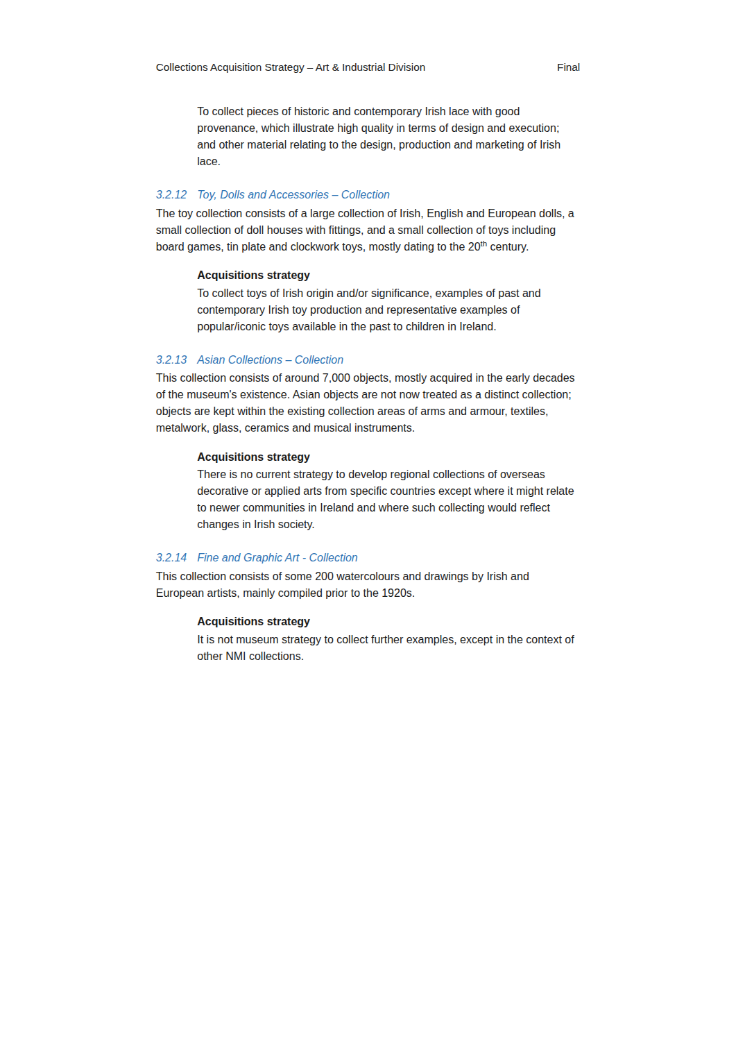Collections Acquisition Strategy – Art & Industrial Division Final
To collect pieces of historic and contemporary Irish lace with good provenance, which illustrate high quality in terms of design and execution; and other material relating to the design, production and marketing of Irish lace.
3.2.12 Toy, Dolls and Accessories – Collection
The toy collection consists of a large collection of Irish, English and European dolls, a small collection of doll houses with fittings, and a small collection of toys including board games, tin plate and clockwork toys, mostly dating to the 20th century.
Acquisitions strategy
To collect toys of Irish origin and/or significance, examples of past and contemporary Irish toy production and representative examples of popular/iconic toys available in the past to children in Ireland.
3.2.13 Asian Collections – Collection
This collection consists of around 7,000 objects, mostly acquired in the early decades of the museum's existence. Asian objects are not now treated as a distinct collection; objects are kept within the existing collection areas of arms and armour, textiles, metalwork, glass, ceramics and musical instruments.
Acquisitions strategy
There is no current strategy to develop regional collections of overseas decorative or applied arts from specific countries except where it might relate to newer communities in Ireland and where such collecting would reflect changes in Irish society.
3.2.14 Fine and Graphic Art - Collection
This collection consists of some 200 watercolours and drawings by Irish and European artists, mainly compiled prior to the 1920s.
Acquisitions strategy
It is not museum strategy to collect further examples, except in the context of other NMI collections.